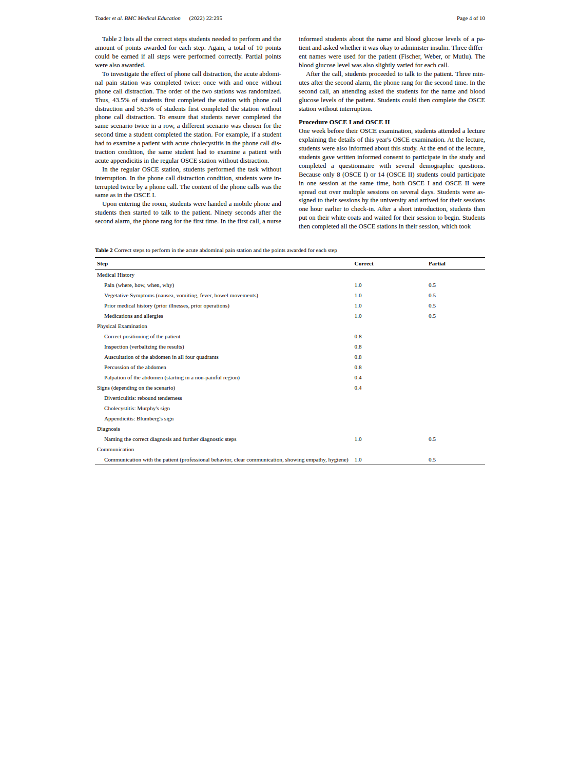Toader et al. BMC Medical Education (2022) 22:295
Page 4 of 10
Table 2 lists all the correct steps students needed to perform and the amount of points awarded for each step. Again, a total of 10 points could be earned if all steps were performed correctly. Partial points were also awarded.
To investigate the effect of phone call distraction, the acute abdominal pain station was completed twice: once with and once without phone call distraction. The order of the two stations was randomized. Thus, 43.5% of students first completed the station with phone call distraction and 56.5% of students first completed the station without phone call distraction. To ensure that students never completed the same scenario twice in a row, a different scenario was chosen for the second time a student completed the station. For example, if a student had to examine a patient with acute cholecystitis in the phone call distraction condition, the same student had to examine a patient with acute appendicitis in the regular OSCE station without distraction.
In the regular OSCE station, students performed the task without interruption. In the phone call distraction condition, students were interrupted twice by a phone call. The content of the phone calls was the same as in the OSCE I.
Upon entering the room, students were handed a mobile phone and students then started to talk to the patient. Ninety seconds after the second alarm, the phone rang for the first time. In the first call, a nurse informed students about the name and blood glucose levels of a patient and asked whether it was okay to administer insulin. Three different names were used for the patient (Fischer, Weber, or Mutlu). The blood glucose level was also slightly varied for each call.
After the call, students proceeded to talk to the patient. Three minutes after the second alarm, the phone rang for the second time. In the second call, an attending asked the students for the name and blood glucose levels of the patient. Students could then complete the OSCE station without interruption.
Procedure OSCE I and OSCE II
One week before their OSCE examination, students attended a lecture explaining the details of this year's OSCE examination. At the lecture, students were also informed about this study. At the end of the lecture, students gave written informed consent to participate in the study and completed a questionnaire with several demographic questions. Because only 8 (OSCE I) or 14 (OSCE II) students could participate in one session at the same time, both OSCE I and OSCE II were spread out over multiple sessions on several days. Students were assigned to their sessions by the university and arrived for their sessions one hour earlier to check-in. After a short introduction, students then put on their white coats and waited for their session to begin. Students then completed all the OSCE stations in their session, which took
Table 2 Correct steps to perform in the acute abdominal pain station and the points awarded for each step
| Step | Correct | Partial |
| --- | --- | --- |
| Medical History | | |
| Pain (where, how, when, why) | 1.0 | 0.5 |
| Vegetative Symptoms (nausea, vomiting, fever, bowel movements) | 1.0 | 0.5 |
| Prior medical history (prior illnesses, prior operations) | 1.0 | 0.5 |
| Medications and allergies | 1.0 | 0.5 |
| Physical Examination | | |
| Correct positioning of the patient | 0.8 | |
| Inspection (verbalizing the results) | 0.8 | |
| Auscultation of the abdomen in all four quadrants | 0.8 | |
| Percussion of the abdomen | 0.8 | |
| Palpation of the abdomen (starting in a non-painful region) | 0.4 | |
| Signs (depending on the scenario) | 0.4 | |
| Diverticulitis: rebound tenderness | | |
| Cholecystitis: Murphy's sign | | |
| Appendicitis: Blumberg's sign | | |
| Diagnosis | | |
| Naming the correct diagnosis and further diagnostic steps | 1.0 | 0.5 |
| Communication | | |
| Communication with the patient (professional behavior, clear communication, showing empathy, hygiene) | 1.0 | 0.5 |